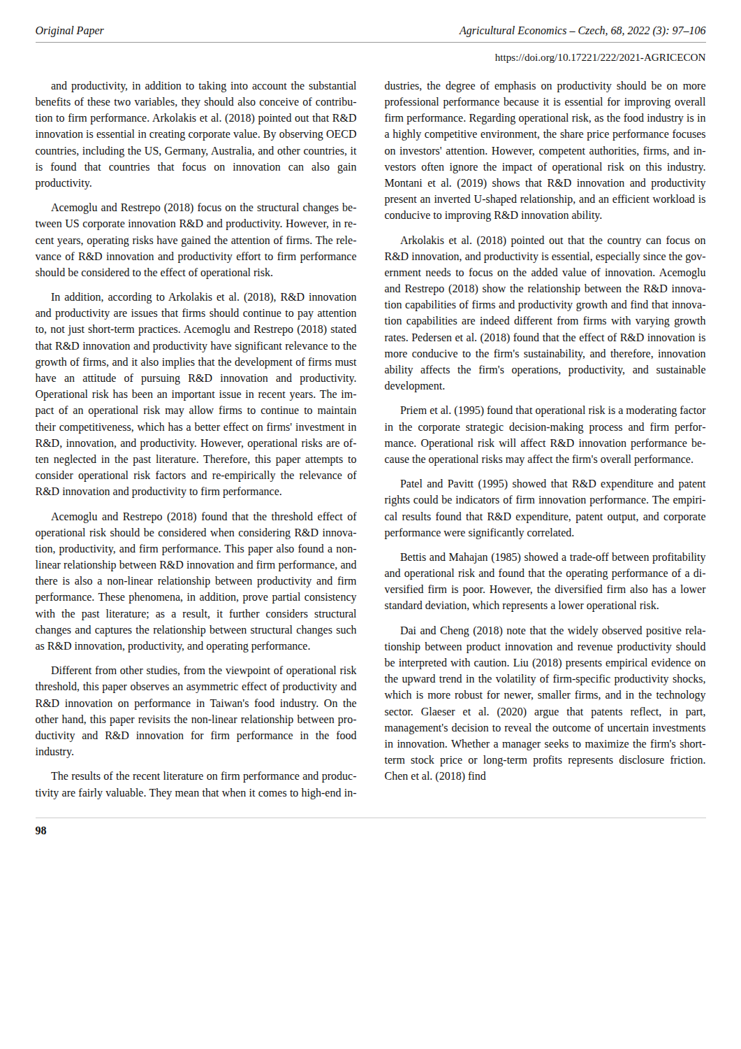Original Paper Agricultural Economics – Czech, 68, 2022 (3): 97–106
https://doi.org/10.17221/222/2021-AGRICECON
and productivity, in addition to taking into account the substantial benefits of these two variables, they should also conceive of contribution to firm performance. Arkolakis et al. (2018) pointed out that R&D innovation is essential in creating corporate value. By observing OECD countries, including the US, Germany, Australia, and other countries, it is found that countries that focus on innovation can also gain productivity.
Acemoglu and Restrepo (2018) focus on the structural changes between US corporate innovation R&D and productivity. However, in recent years, operating risks have gained the attention of firms. The relevance of R&D innovation and productivity effort to firm performance should be considered to the effect of operational risk.
In addition, according to Arkolakis et al. (2018), R&D innovation and productivity are issues that firms should continue to pay attention to, not just short-term practices. Acemoglu and Restrepo (2018) stated that R&D innovation and productivity have significant relevance to the growth of firms, and it also implies that the development of firms must have an attitude of pursuing R&D innovation and productivity. Operational risk has been an important issue in recent years. The impact of an operational risk may allow firms to continue to maintain their competitiveness, which has a better effect on firms' investment in R&D, innovation, and productivity. However, operational risks are often neglected in the past literature. Therefore, this paper attempts to consider operational risk factors and re-empirically the relevance of R&D innovation and productivity to firm performance.
Acemoglu and Restrepo (2018) found that the threshold effect of operational risk should be considered when considering R&D innovation, productivity, and firm performance. This paper also found a non-linear relationship between R&D innovation and firm performance, and there is also a non-linear relationship between productivity and firm performance. These phenomena, in addition, prove partial consistency with the past literature; as a result, it further considers structural changes and captures the relationship between structural changes such as R&D innovation, productivity, and operating performance.
Different from other studies, from the viewpoint of operational risk threshold, this paper observes an asymmetric effect of productivity and R&D innovation on performance in Taiwan's food industry. On the other hand, this paper revisits the non-linear relationship between productivity and R&D innovation for firm performance in the food industry.
The results of the recent literature on firm performance and productivity are fairly valuable. They mean that when it comes to high-end industries, the degree of emphasis on productivity should be on more professional performance because it is essential for improving overall firm performance. Regarding operational risk, as the food industry is in a highly competitive environment, the share price performance focuses on investors' attention. However, competent authorities, firms, and investors often ignore the impact of operational risk on this industry. Montani et al. (2019) shows that R&D innovation and productivity present an inverted U-shaped relationship, and an efficient workload is conducive to improving R&D innovation ability.
Arkolakis et al. (2018) pointed out that the country can focus on R&D innovation, and productivity is essential, especially since the government needs to focus on the added value of innovation. Acemoglu and Restrepo (2018) show the relationship between the R&D innovation capabilities of firms and productivity growth and find that innovation capabilities are indeed different from firms with varying growth rates. Pedersen et al. (2018) found that the effect of R&D innovation is more conducive to the firm's sustainability, and therefore, innovation ability affects the firm's operations, productivity, and sustainable development.
Priem et al. (1995) found that operational risk is a moderating factor in the corporate strategic decision-making process and firm performance. Operational risk will affect R&D innovation performance because the operational risks may affect the firm's overall performance.
Patel and Pavitt (1995) showed that R&D expenditure and patent rights could be indicators of firm innovation performance. The empirical results found that R&D expenditure, patent output, and corporate performance were significantly correlated.
Bettis and Mahajan (1985) showed a trade-off between profitability and operational risk and found that the operating performance of a diversified firm is poor. However, the diversified firm also has a lower standard deviation, which represents a lower operational risk.
Dai and Cheng (2018) note that the widely observed positive relationship between product innovation and revenue productivity should be interpreted with caution. Liu (2018) presents empirical evidence on the upward trend in the volatility of firm-specific productivity shocks, which is more robust for newer, smaller firms, and in the technology sector. Glaeser et al. (2020) argue that patents reflect, in part, management's decision to reveal the outcome of uncertain investments in innovation. Whether a manager seeks to maximize the firm's short-term stock price or long-term profits represents disclosure friction. Chen et al. (2018) find
98